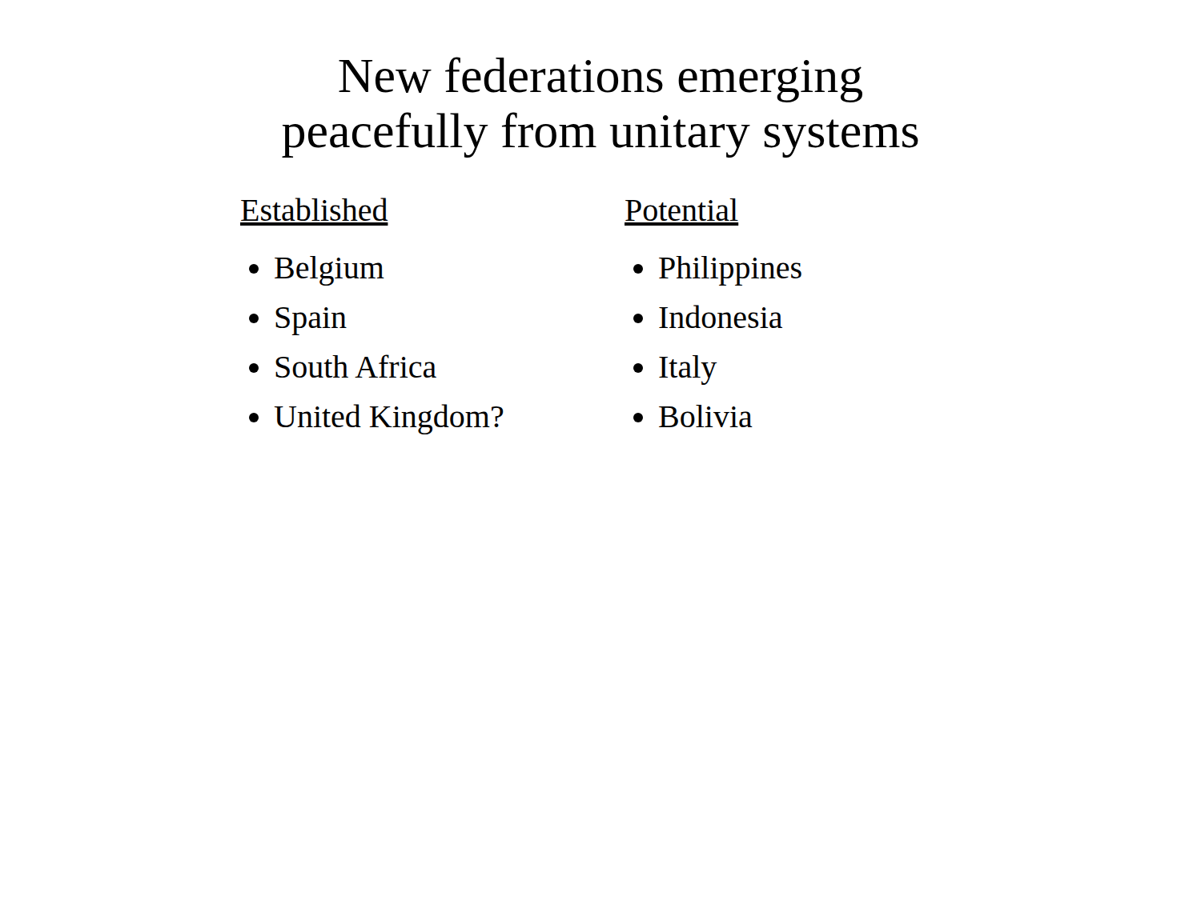New federations emerging peacefully from unitary systems
Established
Belgium
Spain
South Africa
United Kingdom?
Potential
Philippines
Indonesia
Italy
Bolivia